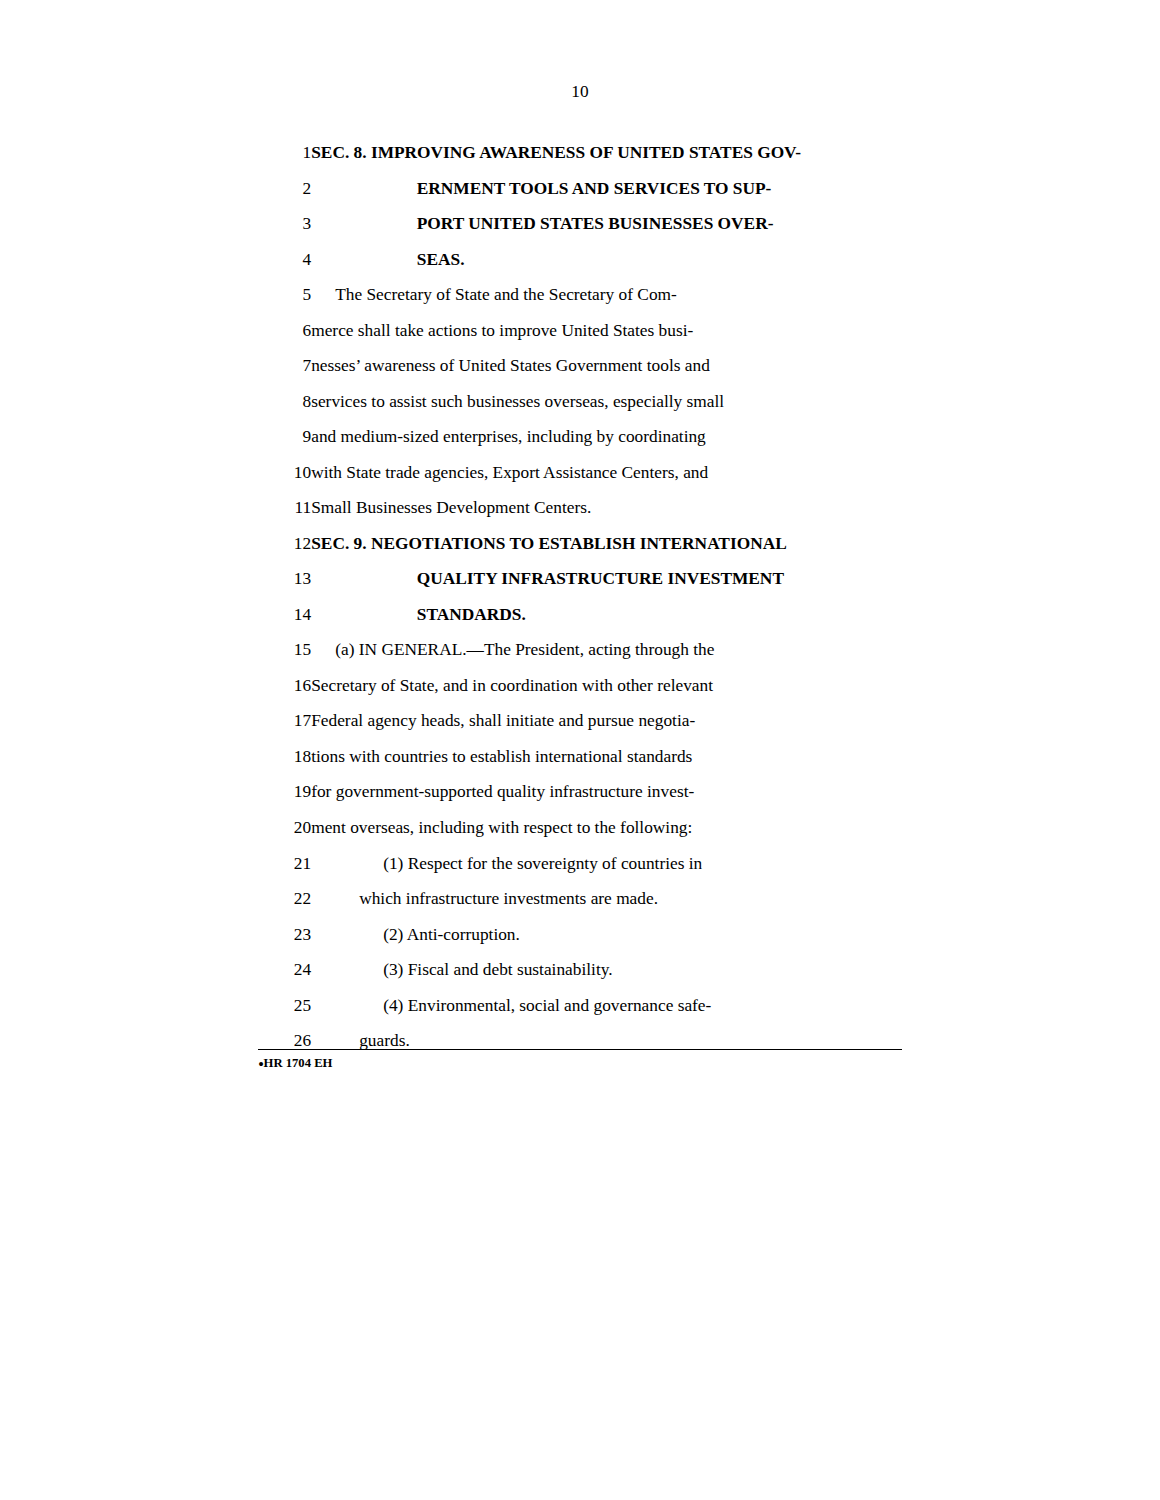10
| 1 | SEC. 8. IMPROVING AWARENESS OF UNITED STATES GOV- |
| 2 | ERNMENT TOOLS AND SERVICES TO SUP- |
| 3 | PORT UNITED STATES BUSINESSES OVER- |
| 4 | SEAS. |
| 5 | The Secretary of State and the Secretary of Com- |
| 6 | merce shall take actions to improve United States busi- |
| 7 | nesses’ awareness of United States Government tools and |
| 8 | services to assist such businesses overseas, especially small |
| 9 | and medium-sized enterprises, including by coordinating |
| 10 | with State trade agencies, Export Assistance Centers, and |
| 11 | Small Businesses Development Centers. |
| 12 | SEC. 9. NEGOTIATIONS TO ESTABLISH INTERNATIONAL |
| 13 | QUALITY INFRASTRUCTURE INVESTMENT |
| 14 | STANDARDS. |
| 15 | (a) I N G ENERAL .—The President, acting through the |
| 16 | Secretary of State, and in coordination with other relevant |
| 17 | Federal agency heads, shall initiate and pursue negotia- |
| 18 | tions with countries to establish international standards |
| 19 | for government-supported quality infrastructure invest- |
| 20 | ment overseas, including with respect to the following: |
| 21 | (1) Respect for the sovereignty of countries in |
| 22 | which infrastructure investments are made. |
| 23 | (2) Anti-corruption. |
| 24 | (3) Fiscal and debt sustainability. |
| 25 | (4) Environmental, social and governance safe- |
| 26 | guards. |
•HR 1704 EH